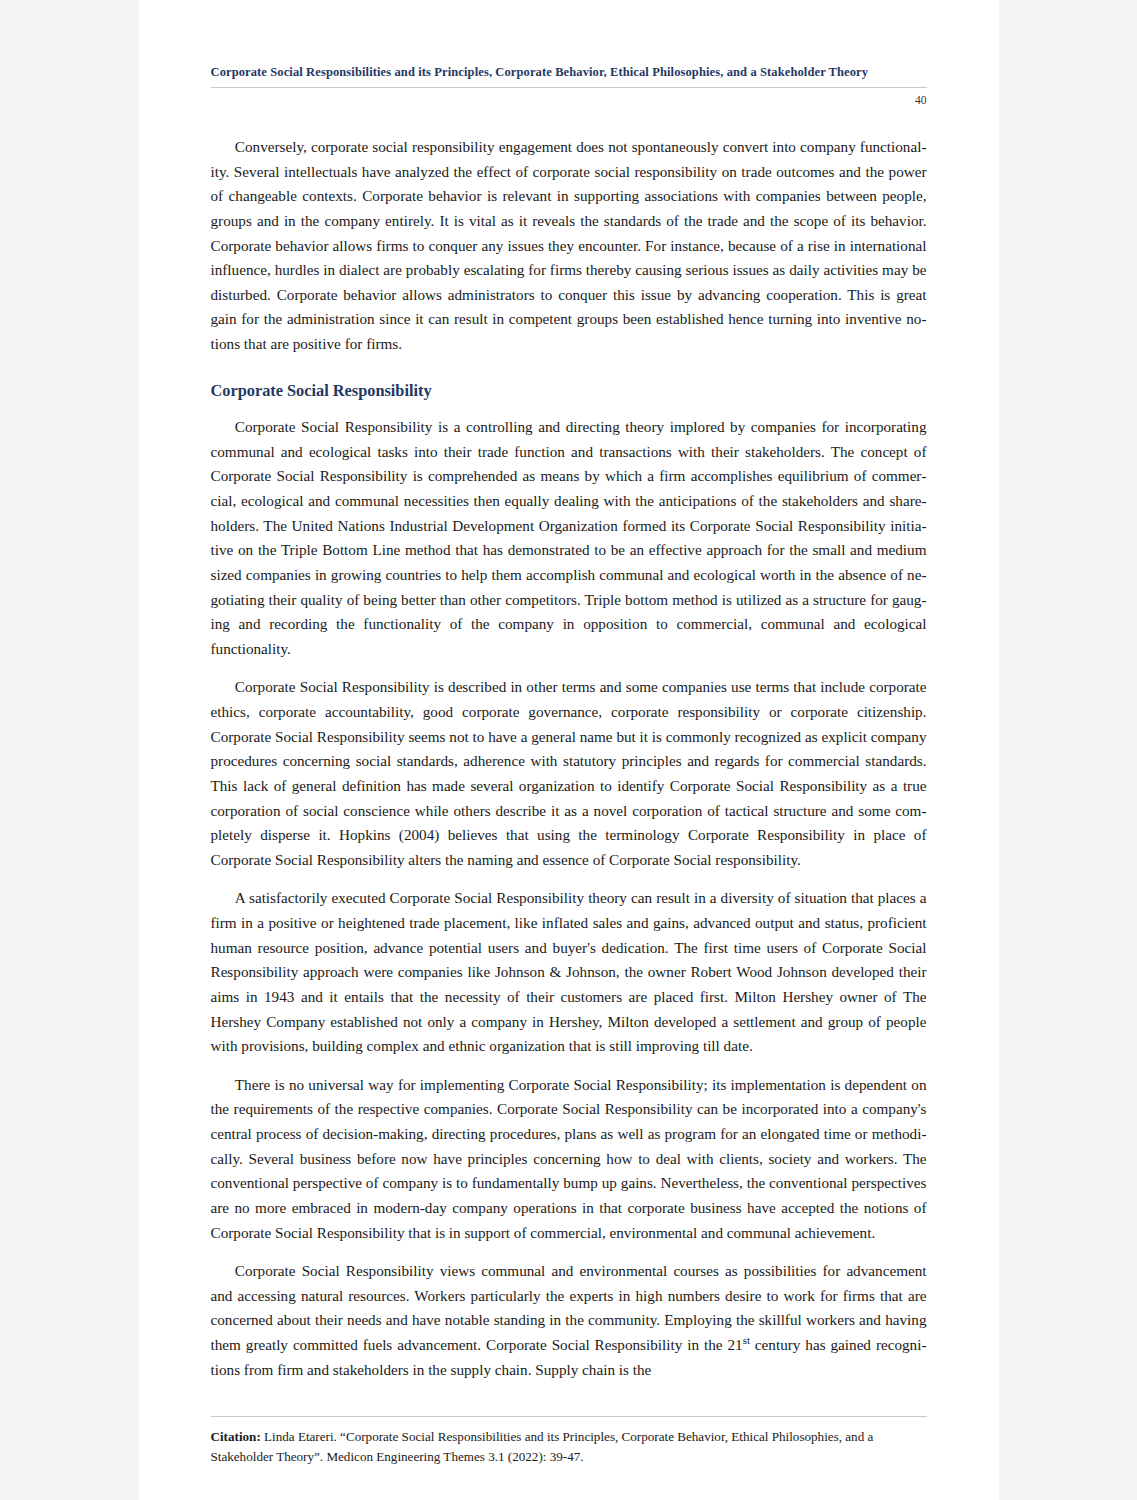Corporate Social Responsibilities and its Principles, Corporate Behavior, Ethical Philosophies, and a Stakeholder Theory
40
Conversely, corporate social responsibility engagement does not spontaneously convert into company functionality. Several intellectuals have analyzed the effect of corporate social responsibility on trade outcomes and the power of changeable contexts. Corporate behavior is relevant in supporting associations with companies between people, groups and in the company entirely. It is vital as it reveals the standards of the trade and the scope of its behavior. Corporate behavior allows firms to conquer any issues they encounter. For instance, because of a rise in international influence, hurdles in dialect are probably escalating for firms thereby causing serious issues as daily activities may be disturbed. Corporate behavior allows administrators to conquer this issue by advancing cooperation. This is great gain for the administration since it can result in competent groups been established hence turning into inventive notions that are positive for firms.
Corporate Social Responsibility
Corporate Social Responsibility is a controlling and directing theory implored by companies for incorporating communal and ecological tasks into their trade function and transactions with their stakeholders. The concept of Corporate Social Responsibility is comprehended as means by which a firm accomplishes equilibrium of commercial, ecological and communal necessities then equally dealing with the anticipations of the stakeholders and shareholders. The United Nations Industrial Development Organization formed its Corporate Social Responsibility initiative on the Triple Bottom Line method that has demonstrated to be an effective approach for the small and medium sized companies in growing countries to help them accomplish communal and ecological worth in the absence of negotiating their quality of being better than other competitors. Triple bottom method is utilized as a structure for gauging and recording the functionality of the company in opposition to commercial, communal and ecological functionality.
Corporate Social Responsibility is described in other terms and some companies use terms that include corporate ethics, corporate accountability, good corporate governance, corporate responsibility or corporate citizenship. Corporate Social Responsibility seems not to have a general name but it is commonly recognized as explicit company procedures concerning social standards, adherence with statutory principles and regards for commercial standards. This lack of general definition has made several organization to identify Corporate Social Responsibility as a true corporation of social conscience while others describe it as a novel corporation of tactical structure and some completely disperse it. Hopkins (2004) believes that using the terminology Corporate Responsibility in place of Corporate Social Responsibility alters the naming and essence of Corporate Social responsibility.
A satisfactorily executed Corporate Social Responsibility theory can result in a diversity of situation that places a firm in a positive or heightened trade placement, like inflated sales and gains, advanced output and status, proficient human resource position, advance potential users and buyer's dedication. The first time users of Corporate Social Responsibility approach were companies like Johnson & Johnson, the owner Robert Wood Johnson developed their aims in 1943 and it entails that the necessity of their customers are placed first. Milton Hershey owner of The Hershey Company established not only a company in Hershey, Milton developed a settlement and group of people with provisions, building complex and ethnic organization that is still improving till date.
There is no universal way for implementing Corporate Social Responsibility; its implementation is dependent on the requirements of the respective companies. Corporate Social Responsibility can be incorporated into a company's central process of decision-making, directing procedures, plans as well as program for an elongated time or methodically. Several business before now have principles concerning how to deal with clients, society and workers. The conventional perspective of company is to fundamentally bump up gains. Nevertheless, the conventional perspectives are no more embraced in modern-day company operations in that corporate business have accepted the notions of Corporate Social Responsibility that is in support of commercial, environmental and communal achievement.
Corporate Social Responsibility views communal and environmental courses as possibilities for advancement and accessing natural resources. Workers particularly the experts in high numbers desire to work for firms that are concerned about their needs and have notable standing in the community. Employing the skillful workers and having them greatly committed fuels advancement. Corporate Social Responsibility in the 21st century has gained recognitions from firm and stakeholders in the supply chain. Supply chain is the
Citation: Linda Etareri. “Corporate Social Responsibilities and its Principles, Corporate Behavior, Ethical Philosophies, and a Stakeholder Theory”. Medicon Engineering Themes 3.1 (2022): 39-47.